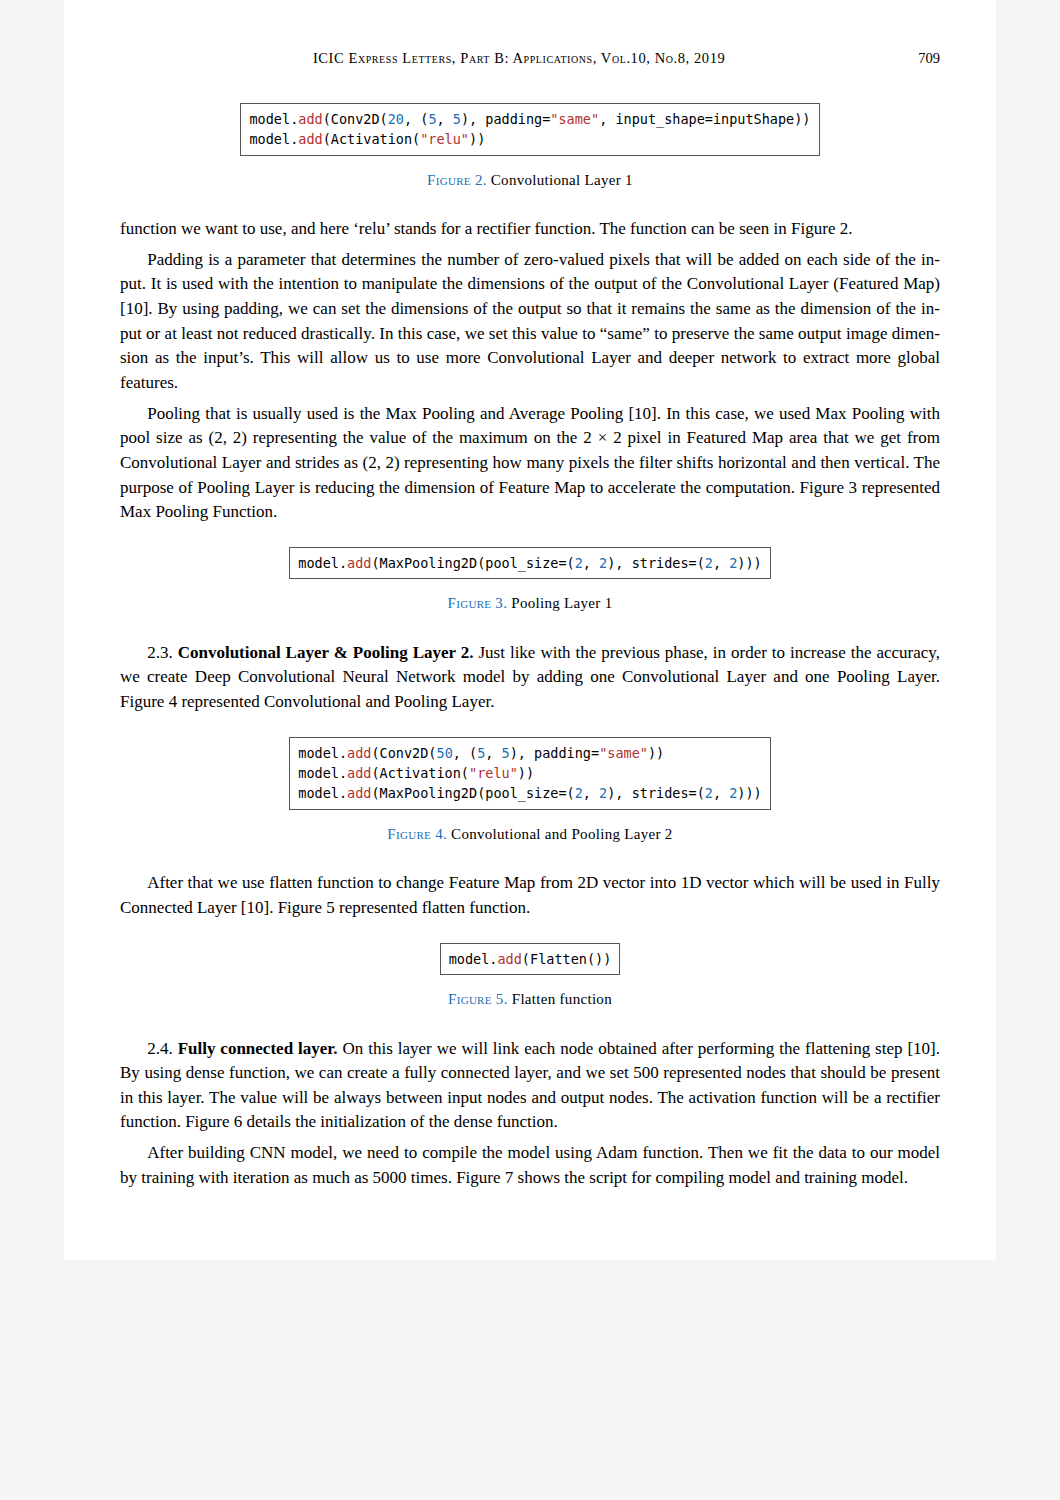ICIC Express Letters, Part B: Applications, Vol.10, No.8, 2019 709
model.add(Conv2D(20, (5, 5), padding="same", input_shape=inputShape)) model.add(Activation("relu"))
Figure 2. Convolutional Layer 1
function we want to use, and here ‘relu’ stands for a rectifier function. The function can be seen in Figure 2.
Padding is a parameter that determines the number of zero-valued pixels that will be added on each side of the input. It is used with the intention to manipulate the dimensions of the output of the Convolutional Layer (Featured Map) [10]. By using padding, we can set the dimensions of the output so that it remains the same as the dimension of the input or at least not reduced drastically. In this case, we set this value to “same” to preserve the same output image dimension as the input’s. This will allow us to use more Convolutional Layer and deeper network to extract more global features.
Pooling that is usually used is the Max Pooling and Average Pooling [10]. In this case, we used Max Pooling with pool size as (2, 2) representing the value of the maximum on the 2 × 2 pixel in Featured Map area that we get from Convolutional Layer and strides as (2, 2) representing how many pixels the filter shifts horizontal and then vertical. The purpose of Pooling Layer is reducing the dimension of Feature Map to accelerate the computation. Figure 3 represented Max Pooling Function.
model.add(MaxPooling2D(pool_size=(2, 2), strides=(2, 2)))
Figure 3. Pooling Layer 1
2.3. Convolutional Layer & Pooling Layer 2. Just like with the previous phase, in order to increase the accuracy, we create Deep Convolutional Neural Network model by adding one Convolutional Layer and one Pooling Layer. Figure 4 represented Convolutional and Pooling Layer.
model.add(Conv2D(50, (5, 5), padding="same")) model.add(Activation("relu")) model.add(MaxPooling2D(pool_size=(2, 2), strides=(2, 2)))
Figure 4. Convolutional and Pooling Layer 2
After that we use flatten function to change Feature Map from 2D vector into 1D vector which will be used in Fully Connected Layer [10]. Figure 5 represented flatten function.
model.add(Flatten())
Figure 5. Flatten function
2.4. Fully connected layer. On this layer we will link each node obtained after performing the flattening step [10]. By using dense function, we can create a fully connected layer, and we set 500 represented nodes that should be present in this layer. The value will be always between input nodes and output nodes. The activation function will be a rectifier function. Figure 6 details the initialization of the dense function.
After building CNN model, we need to compile the model using Adam function. Then we fit the data to our model by training with iteration as much as 5000 times. Figure 7 shows the script for compiling model and training model.